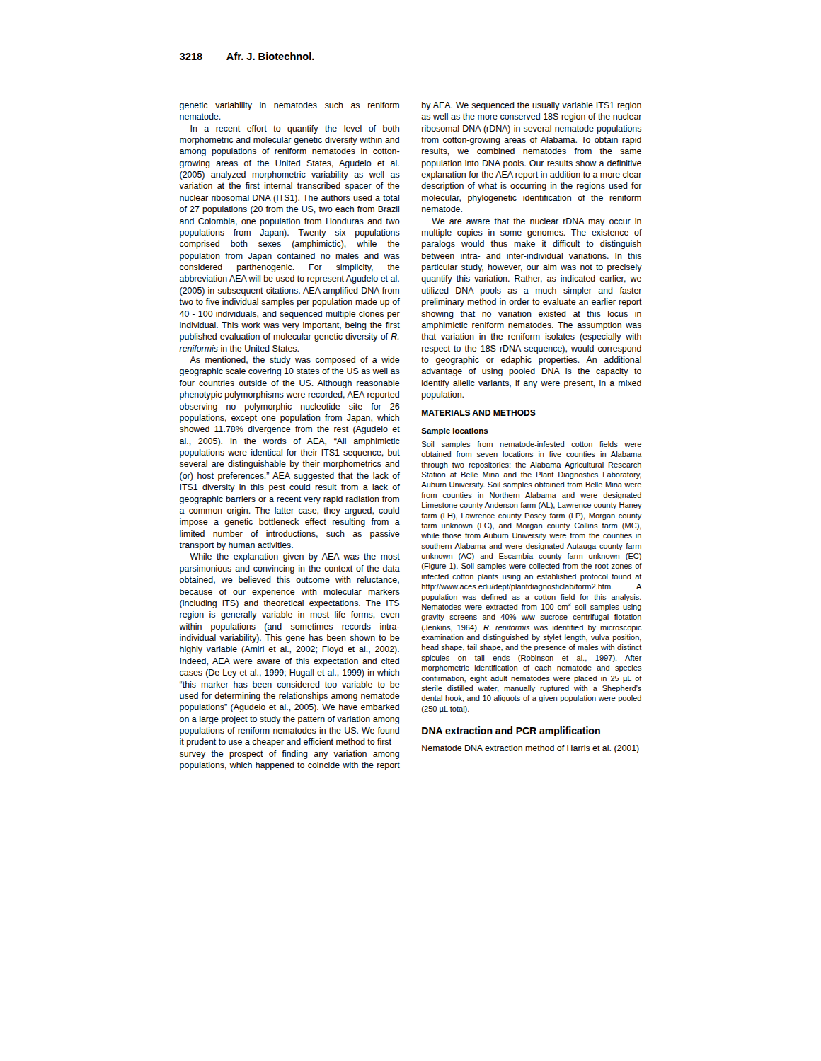3218 Afr. J. Biotechnol.
genetic variability in nematodes such as reniform nematode.
In a recent effort to quantify the level of both morphometric and molecular genetic diversity within and among populations of reniform nematodes in cotton-growing areas of the United States, Agudelo et al. (2005) analyzed morphometric variability as well as variation at the first internal transcribed spacer of the nuclear ribosomal DNA (ITS1). The authors used a total of 27 populations (20 from the US, two each from Brazil and Colombia, one population from Honduras and two populations from Japan). Twenty six populations comprised both sexes (amphimictic), while the population from Japan contained no males and was considered parthenogenic. For simplicity, the abbreviation AEA will be used to represent Agudelo et al. (2005) in subsequent citations. AEA amplified DNA from two to five individual samples per population made up of 40 - 100 individuals, and sequenced multiple clones per individual. This work was very important, being the first published evaluation of molecular genetic diversity of R. reniformis in the United States.
As mentioned, the study was composed of a wide geographic scale covering 10 states of the US as well as four countries outside of the US. Although reasonable phenotypic polymorphisms were recorded, AEA reported observing no polymorphic nucleotide site for 26 populations, except one population from Japan, which showed 11.78% divergence from the rest (Agudelo et al., 2005). In the words of AEA, “All amphimictic populations were identical for their ITS1 sequence, but several are distinguishable by their morphometrics and (or) host preferences.” AEA suggested that the lack of ITS1 diversity in this pest could result from a lack of geographic barriers or a recent very rapid radiation from a common origin. The latter case, they argued, could impose a genetic bottleneck effect resulting from a limited number of introductions, such as passive transport by human activities.
While the explanation given by AEA was the most parsimonious and convincing in the context of the data obtained, we believed this outcome with reluctance, because of our experience with molecular markers (including ITS) and theoretical expectations. The ITS region is generally variable in most life forms, even within populations (and sometimes records intra-individual variability). This gene has been shown to be highly variable (Amiri et al., 2002; Floyd et al., 2002). Indeed, AEA were aware of this expectation and cited cases (De Ley et al., 1999; Hugall et al., 1999) in which “this marker has been considered too variable to be used for determining the relationships among nematode populations” (Agudelo et al., 2005). We have embarked on a large project to study the pattern of variation among populations of reniform nematodes in the US. We found it prudent to use a cheaper and efficient method to first
survey the prospect of finding any variation among populations, which happened to coincide with the report by AEA. We sequenced the usually variable ITS1 region as well as the more conserved 18S region of the nuclear ribosomal DNA (rDNA) in several nematode populations from cotton-growing areas of Alabama. To obtain rapid results, we combined nematodes from the same population into DNA pools. Our results show a definitive explanation for the AEA report in addition to a more clear description of what is occurring in the regions used for molecular, phylogenetic identification of the reniform nematode.
We are aware that the nuclear rDNA may occur in multiple copies in some genomes. The existence of paralogs would thus make it difficult to distinguish between intra- and inter-individual variations. In this particular study, however, our aim was not to precisely quantify this variation. Rather, as indicated earlier, we utilized DNA pools as a much simpler and faster preliminary method in order to evaluate an earlier report showing that no variation existed at this locus in amphimictic reniform nematodes. The assumption was that variation in the reniform isolates (especially with respect to the 18S rDNA sequence), would correspond to geographic or edaphic properties. An additional advantage of using pooled DNA is the capacity to identify allelic variants, if any were present, in a mixed population.
MATERIALS AND METHODS
Sample locations
Soil samples from nematode-infested cotton fields were obtained from seven locations in five counties in Alabama through two repositories: the Alabama Agricultural Research Station at Belle Mina and the Plant Diagnostics Laboratory, Auburn University. Soil samples obtained from Belle Mina were from counties in Northern Alabama and were designated Limestone county Anderson farm (AL), Lawrence county Haney farm (LH), Lawrence county Posey farm (LP), Morgan county farm unknown (LC), and Morgan county Collins farm (MC), while those from Auburn University were from the counties in southern Alabama and were designated Autauga county farm unknown (AC) and Escambia county farm unknown (EC) (Figure 1). Soil samples were collected from the root zones of infected cotton plants using an established protocol found at http://www.aces.edu/dept/plantdiagnosticlab/form2.htm. A population was defined as a cotton field for this analysis. Nematodes were extracted from 100 cm3 soil samples using gravity screens and 40% w/w sucrose centrifugal flotation (Jenkins, 1964). R. reniformis was identified by microscopic examination and distinguished by stylet length, vulva position, head shape, tail shape, and the presence of males with distinct spicules on tail ends (Robinson et al., 1997). After morphometric identification of each nematode and species confirmation, eight adult nematodes were placed in 25 µL of sterile distilled water, manually ruptured with a Shepherd’s dental hook, and 10 aliquots of a given population were pooled (250 µL total).
DNA extraction and PCR amplification
Nematode DNA extraction method of Harris et al. (2001)